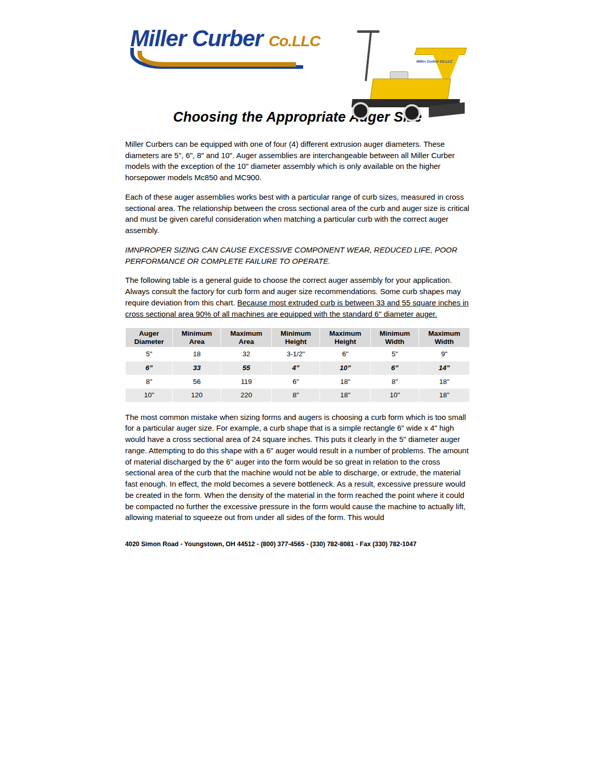Miller Curber Co.LLC
Miller Curber Co.LLC
Choosing the Appropriate Auger Size
Miller Curbers can be equipped with one of four (4) different extrusion auger diameters. These diameters are 5", 6", 8" and 10". Auger assemblies are interchangeable between all Miller Curber models with the exception of the 10" diameter assembly which is only available on the higher horsepower models Mc850 and MC900.
Each of these auger assemblies works best with a particular range of curb sizes, measured in cross sectional area. The relationship between the cross sectional area of the curb and auger size is critical and must be given careful consideration when matching a particular curb with the correct auger assembly.
IMNPROPER SIZING CAN CAUSE EXCESSIVE COMPONENT WEAR, REDUCED LIFE, POOR PERFORMANCE OR COMPLETE FAILURE TO OPERATE.
The following table is a general guide to choose the correct auger assembly for your application. Always consult the factory for curb form and auger size recommendations. Some curb shapes may require deviation from this chart. Because most extruded curb is between 33 and 55 square inches in cross sectional area 90% of all machines are equipped with the standard 6" diameter auger.
| Auger Diameter | Minimum Area | Maximum Area | Minimum Height | Maximum Height | Minimum Width | Maximum Width |
| --- | --- | --- | --- | --- | --- | --- |
| 5" | 18 | 32 | 3-1/2" | 6" | 5" | 9" |
| 6” | 33 | 55 | 4” | 10” | 6” | 14” |
| 8" | 56 | 119 | 6" | 18" | 8" | 18" |
| 10" | 120 | 220 | 8" | 18" | 10" | 18" |
The most common mistake when sizing forms and augers is choosing a curb form which is too small for a particular auger size. For example, a curb shape that is a simple rectangle 6" wide x 4" high would have a cross sectional area of 24 square inches. This puts it clearly in the 5" diameter auger range. Attempting to do this shape with a 6" auger would result in a number of problems. The amount of material discharged by the 6" auger into the form would be so great in relation to the cross sectional area of the curb that the machine would not be able to discharge, or extrude, the material fast enough. In effect, the mold becomes a severe bottleneck. As a result, excessive pressure would be created in the form. When the density of the material in the form reached the point where it could be compacted no further the excessive pressure in the form would cause the machine to actually lift, allowing material to squeeze out from under all sides of the form. This would
4020 Simon Road - Youngstown, OH 44512 - (800) 377-4565 - (330) 782-8081 - Fax (330) 782-1047